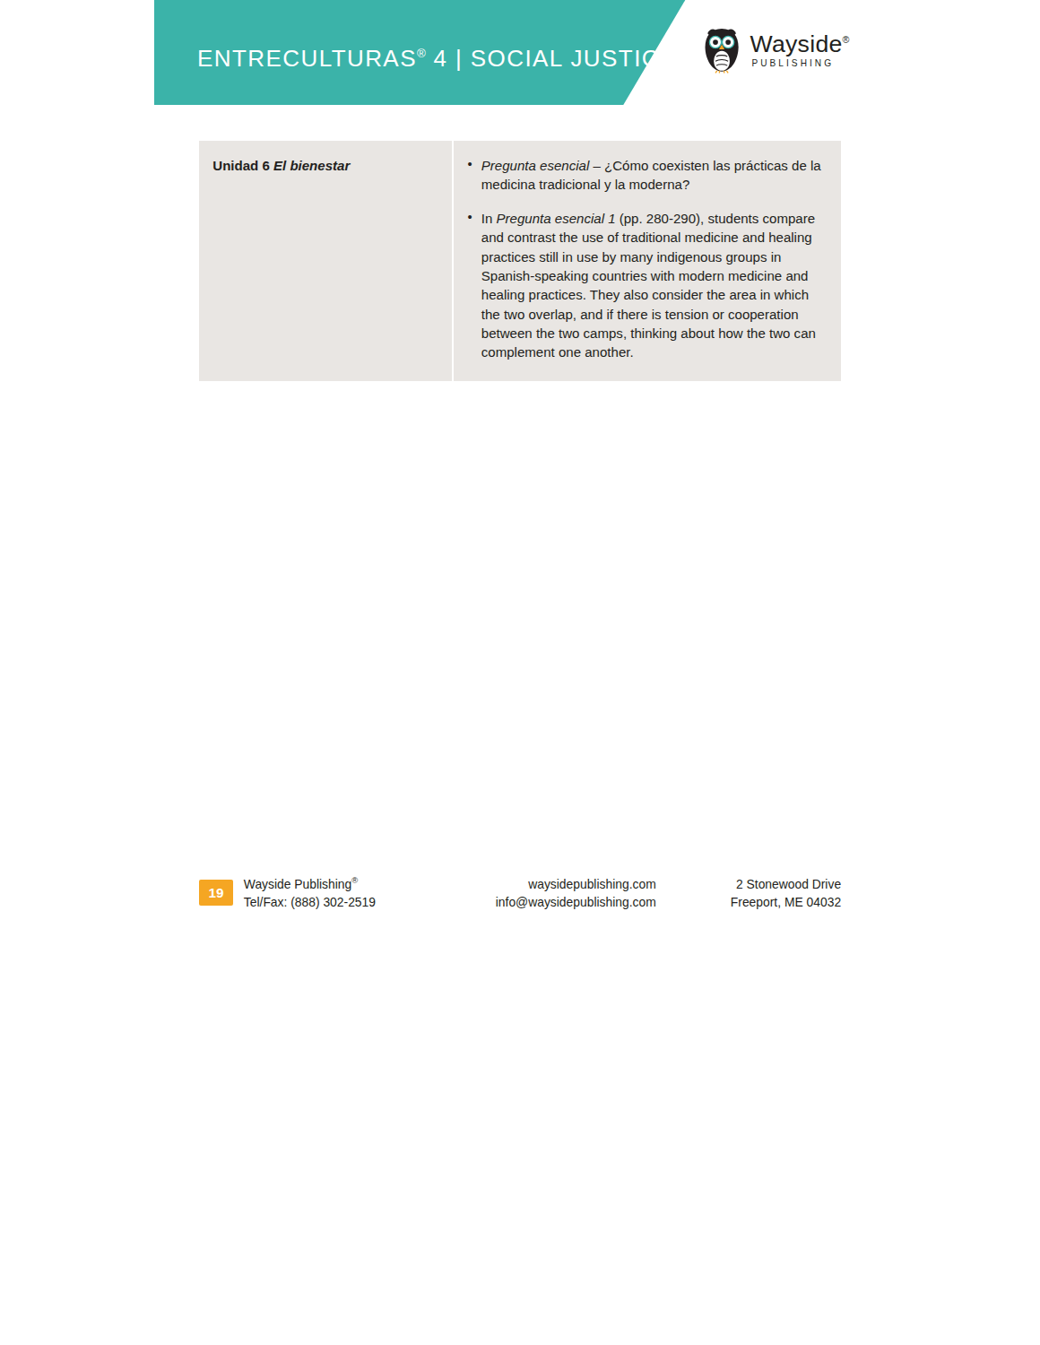ENTRECULTURAS® 4 | SOCIAL JUSTICE
Wayside®
PUBLISHING
| Unidad 6 El bienestar | Pregunta esencial – ¿Cómo coexisten las prácticas de la medicina tradicional y la moderna? In Pregunta esencial 1 (pp. 280-290), students compare and contrast the use of traditional medicine and healing practices still in use by many indigenous groups in Spanish-speaking countries with modern medicine and healing practices. They also consider the area in which the two overlap, and if there is tension or cooperation between the two camps, thinking about how the two can complement one another. |
19
Wayside Publishing®
Tel/Fax: (888) 302-2519
waysidepublishing.com
info@waysidepublishing.com
2 Stonewood Drive
Freeport, ME 04032